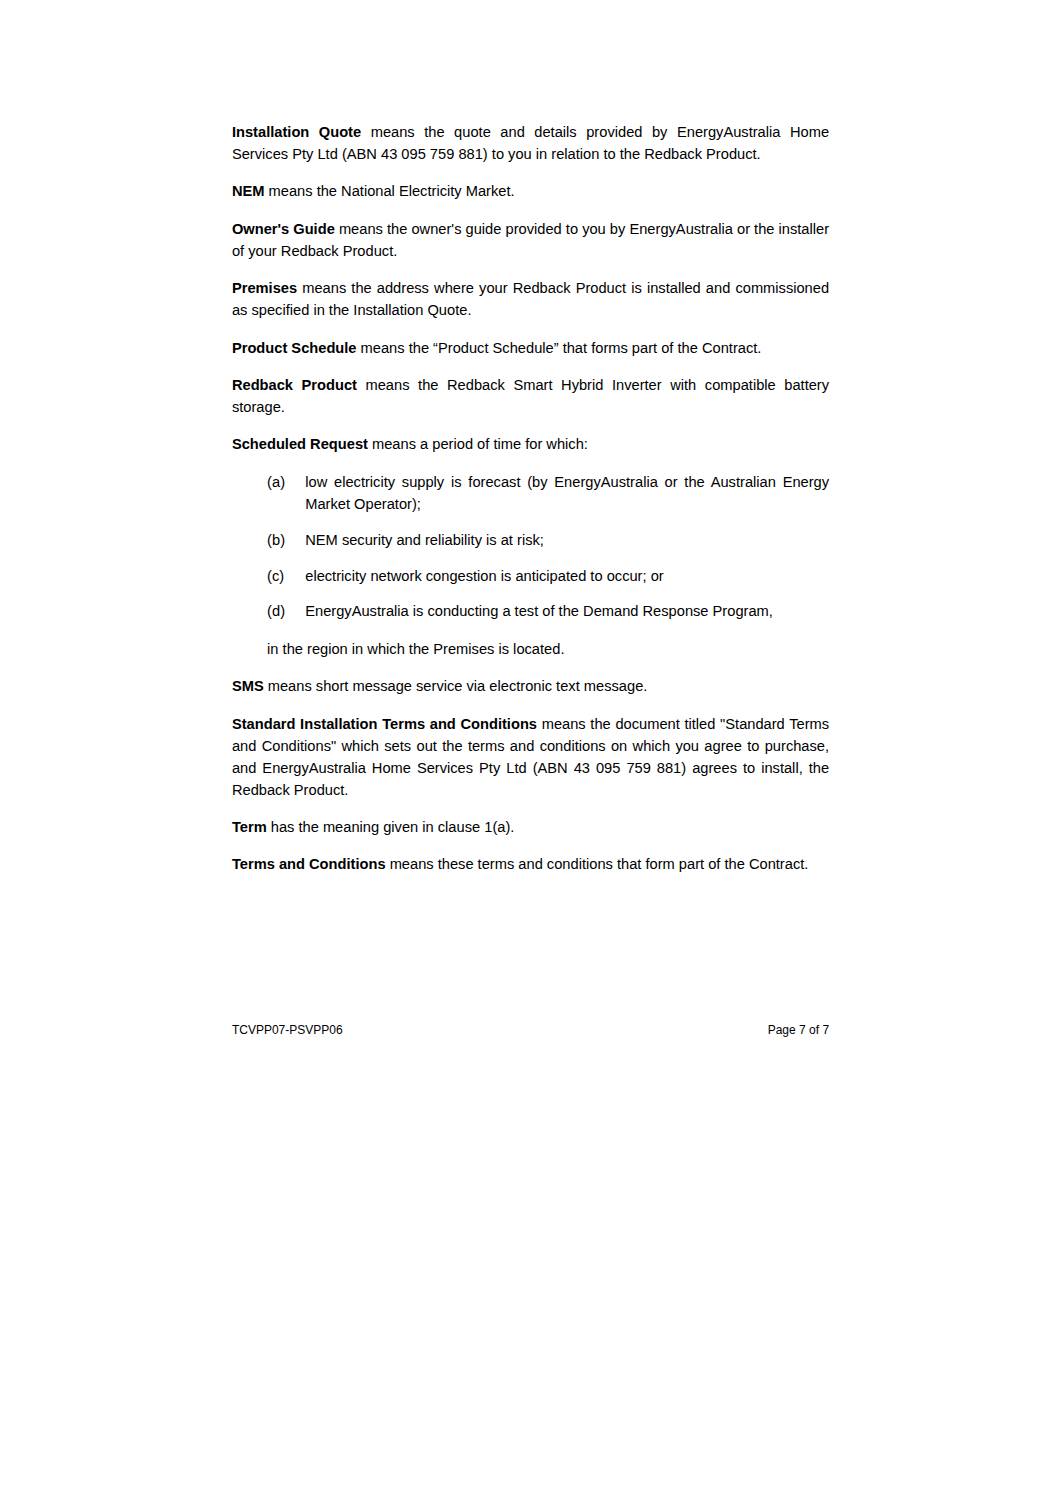Installation Quote means the quote and details provided by EnergyAustralia Home Services Pty Ltd (ABN 43 095 759 881) to you in relation to the Redback Product.
NEM means the National Electricity Market.
Owner's Guide means the owner's guide provided to you by EnergyAustralia or the installer of your Redback Product.
Premises means the address where your Redback Product is installed and commissioned as specified in the Installation Quote.
Product Schedule means the “Product Schedule” that forms part of the Contract.
Redback Product means the Redback Smart Hybrid Inverter with compatible battery storage.
Scheduled Request means a period of time for which:
(a) low electricity supply is forecast (by EnergyAustralia or the Australian Energy Market Operator);
(b) NEM security and reliability is at risk;
(c) electricity network congestion is anticipated to occur; or
(d) EnergyAustralia is conducting a test of the Demand Response Program,
in the region in which the Premises is located.
SMS means short message service via electronic text message.
Standard Installation Terms and Conditions means the document titled "Standard Terms and Conditions" which sets out the terms and conditions on which you agree to purchase, and EnergyAustralia Home Services Pty Ltd (ABN 43 095 759 881) agrees to install, the Redback Product.
Term has the meaning given in clause 1(a).
Terms and Conditions means these terms and conditions that form part of the Contract.
TCVPP07-PSVPP06 Page 7 of 7